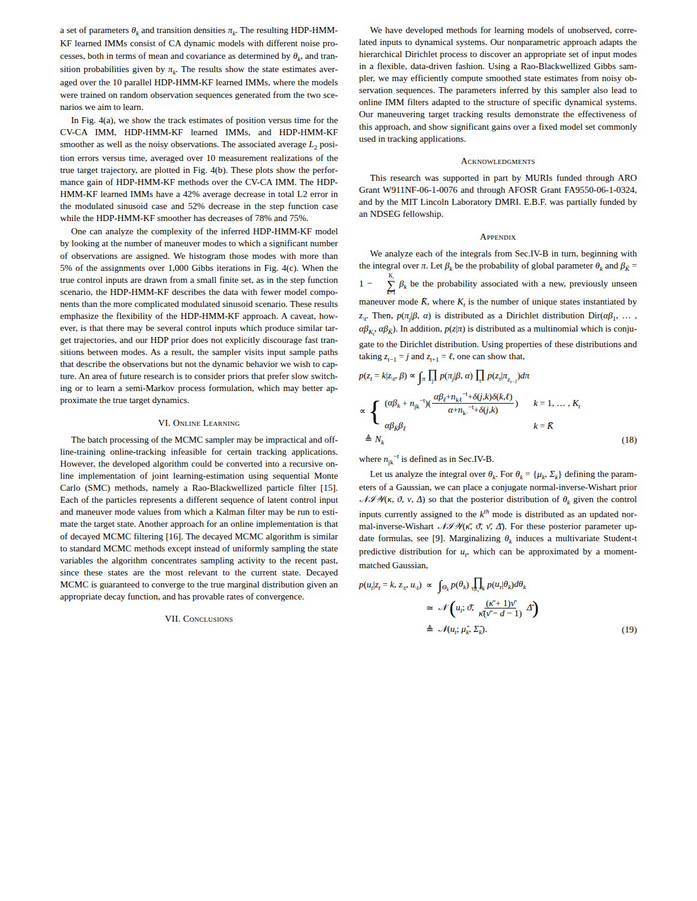a set of parameters θk and transition densities πk. The resulting HDP-HMM-KF learned IMMs consist of CA dynamic models with different noise processes, both in terms of mean and covariance as determined by θk, and transition probabilities given by πk. The results show the state estimates averaged over the 10 parallel HDP-HMM-KF learned IMMs, where the models were trained on random observation sequences generated from the two scenarios we aim to learn.
In Fig. 4(a), we show the track estimates of position versus time for the CV-CA IMM, HDP-HMM-KF learned IMMs, and HDP-HMM-KF smoother as well as the noisy observations. The associated average L2 position errors versus time, averaged over 10 measurement realizations of the true target trajectory, are plotted in Fig. 4(b). These plots show the performance gain of HDP-HMM-KF methods over the CV-CA IMM. The HDP-HMM-KF learned IMMs have a 42% average decrease in total L2 error in the modulated sinusoid case and 52% decrease in the step function case while the HDP-HMM-KF smoother has decreases of 78% and 75%.
One can analyze the complexity of the inferred HDP-HMM-KF model by looking at the number of maneuver modes to which a significant number of observations are assigned. We histogram those modes with more than 5% of the assignments over 1,000 Gibbs iterations in Fig. 4(c). When the true control inputs are drawn from a small finite set, as in the step function scenario, the HDP-HMM-KF describes the data with fewer model components than the more complicated modulated sinusoid scenario. These results emphasize the flexibility of the HDP-HMM-KF approach. A caveat, however, is that there may be several control inputs which produce similar target trajectories, and our HDP prior does not explicitly discourage fast transitions between modes. As a result, the sampler visits input sample paths that describe the observations but not the dynamic behavior we wish to capture. An area of future research is to consider priors that prefer slow switching or to learn a semi-Markov process formulation, which may better approximate the true target dynamics.
VI. Online Learning
The batch processing of the MCMC sampler may be impractical and offline-training online-tracking infeasible for certain tracking applications. However, the developed algorithm could be converted into a recursive online implementation of joint learning-estimation using sequential Monte Carlo (SMC) methods, namely a Rao-Blackwellized particle filter [15]. Each of the particles represents a different sequence of latent control input and maneuver mode values from which a Kalman filter may be run to estimate the target state. Another approach for an online implementation is that of decayed MCMC filtering [16]. The decayed MCMC algorithm is similar to standard MCMC methods except instead of uniformly sampling the state variables the algorithm concentrates sampling activity to the recent past, since these states are the most relevant to the current state. Decayed MCMC is guaranteed to converge to the true marginal distribution given an appropriate decay function, and has provable rates of convergence.
VII. Conclusions
We have developed methods for learning models of unobserved, correlated inputs to dynamical systems. Our nonparametric approach adapts the hierarchical Dirichlet process to discover an appropriate set of input modes in a flexible, data-driven fashion. Using a Rao-Blackwellized Gibbs sampler, we may efficiently compute smoothed state estimates from noisy observation sequences. The parameters inferred by this sampler also lead to online IMM filters adapted to the structure of specific dynamical systems. Our maneuvering target tracking results demonstrate the effectiveness of this approach, and show significant gains over a fixed model set commonly used in tracking applications.
Acknowledgments
This research was supported in part by MURIs funded through ARO Grant W911NF-06-1-0076 and through AFOSR Grant FA9550-06-1-0324, and by the MIT Lincoln Laboratory DMRI. E.B.F. was partially funded by an NDSEG fellowship.
Appendix
We analyze each of the integrals from Sec.IV-B in turn, beginning with the integral over π. Let βk be the probability of global parameter θk and βK̄ = 1 − Kt∑k=1 βk be the probability associated with a new, previously unseen maneuver mode K̄, where Kt is the number of unique states instantiated by z\t. Then, p(πj|β, α) is distributed as a Dirichlet distribution Dir(αβ1, … , αβKt, αβK̄). In addition, p(z|π) is distributed as a multinomial which is conjugate to the Dirichlet distribution. Using properties of these distributions and taking zt−1 = j and zt+1 = ℓ, one can show that,
p(zt = k|z\t, β) ∝ ∫π ∏j p(πj|β, α) ∏τ p(zτ|πzτ−1)dπ
∝ { (αβk + njk−t)(αβℓ+nkℓ−t+δ(j,k)δ(k,ℓ) α+nk·−t+δ(j,k)) k = 1, … , Kt αβK̄βℓ k = K̄
≜ Nk
(18)
where njk−t is defined as in Sec.IV-B.
Let us analyze the integral over θk. For θk = {μk, Σk} defining the parameters of a Gaussian, we can place a conjugate normal-inverse-Wishart prior 𝒩ℐ𝒲(κ, ϑ, ν, Δ) so that the posterior distribution of θk given the control inputs currently assigned to the kth mode is distributed as an updated normal-inverse-Wishart 𝒩ℐ𝒲(κ̄, ϑ̄, ν̄, Δ̄). For these posterior parameter update formulas, see [9]. Marginalizing θk induces a multivariate Student-t predictive distribution for ut, which can be approximated by a moment-matched Gaussian,
p(ut|zt = k, z\t, u\t)
∝
∫Θk p(θk) ∏τ|zτ=k p(uτ|θk)dθk
≃
𝒩 (ut; ϑ̄, (κ̄ + 1)ν̄κ̄(ν̄ − d − 1) Δ̄)
≜
𝒩(ut; μ̂k, Σ̂k).
(19)